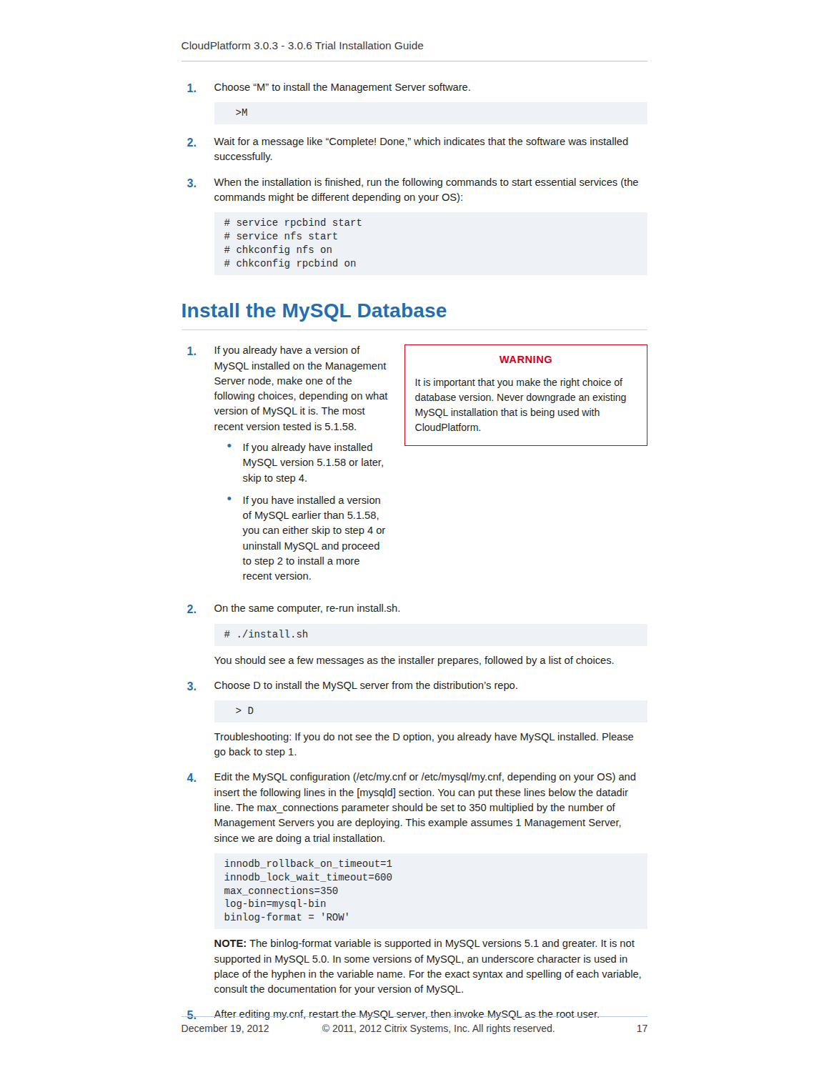CloudPlatform 3.0.3 - 3.0.6 Trial Installation Guide
Choose “M” to install the Management Server software.
>M
Wait for a message like “Complete! Done,” which indicates that the software was installed successfully.
When the installation is finished, run the following commands to start essential services (the commands might be different depending on your OS):
# service rpcbind start # service nfs start # chkconfig nfs on # chkconfig rpcbind on
Install the MySQL Database
WARNING
It is important that you make the right choice of database version. Never downgrade an existing MySQL installation that is being used with CloudPlatform.
If you already have a version of MySQL installed on the Management Server node, make one of the following choices, depending on what version of MySQL it is. The most recent version tested is 5.1.58.
If you already have installed MySQL version 5.1.58 or later, skip to step 4.
If you have installed a version of MySQL earlier than 5.1.58, you can either skip to step 4 or uninstall MySQL and proceed to step 2 to install a more recent version.
On the same computer, re-run install.sh.
# ./install.sh
You should see a few messages as the installer prepares, followed by a list of choices.
Choose D to install the MySQL server from the distribution’s repo.
> D
Troubleshooting: If you do not see the D option, you already have MySQL installed. Please go back to step 1.
Edit the MySQL configuration (/etc/my.cnf or /etc/mysql/my.cnf, depending on your OS) and insert the following lines in the [mysqld] section. You can put these lines below the datadir line. The max_connections parameter should be set to 350 multiplied by the number of Management Servers you are deploying. This example assumes 1 Management Server, since we are doing a trial installation.
innodb_rollback_on_timeout=1 innodb_lock_wait_timeout=600 max_connections=350 log-bin=mysql-bin binlog-format = 'ROW'
NOTE: The binlog-format variable is supported in MySQL versions 5.1 and greater. It is not supported in MySQL 5.0. In some versions of MySQL, an underscore character is used in place of the hyphen in the variable name. For the exact syntax and spelling of each variable, consult the documentation for your version of MySQL.
After editing my.cnf, restart the MySQL server, then invoke MySQL as the root user.
December 19, 2012
© 2011, 2012 Citrix Systems, Inc. All rights reserved.
17